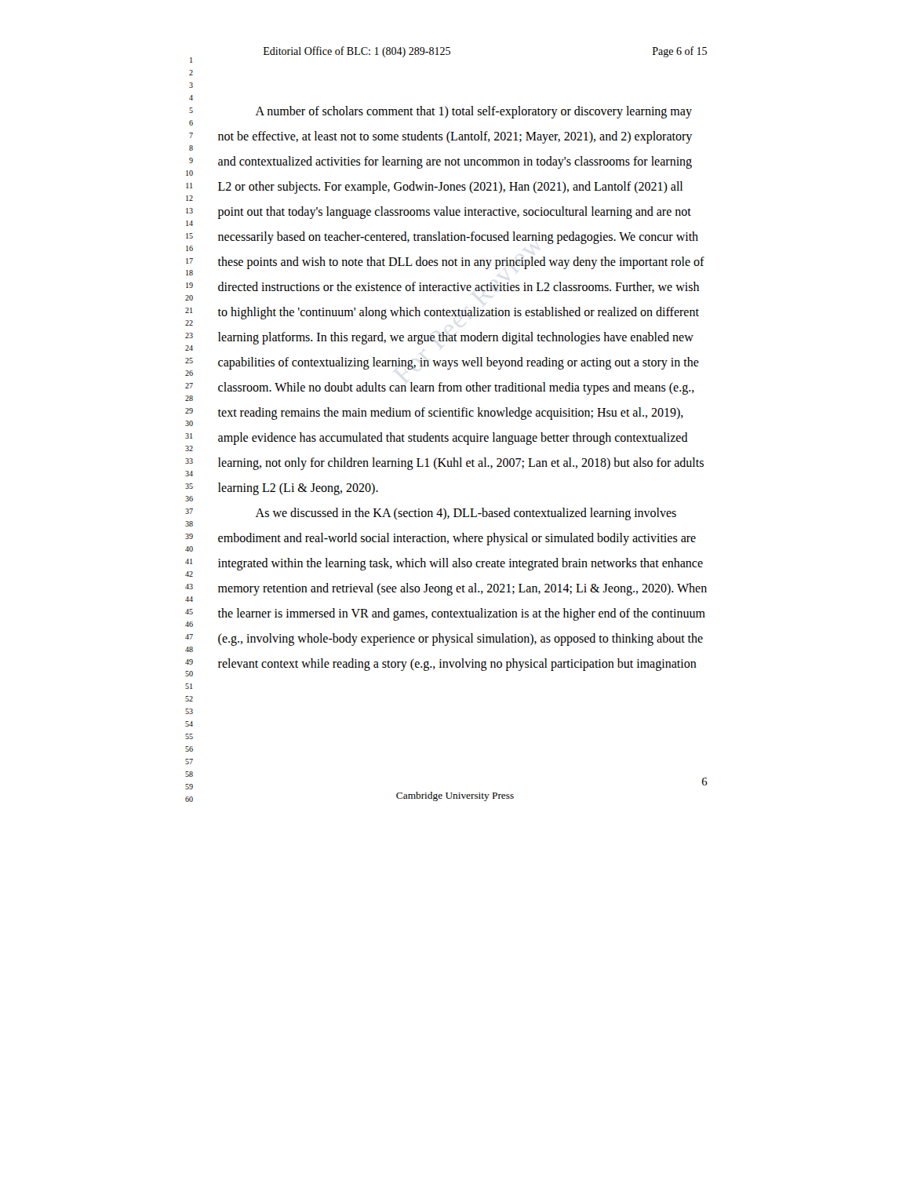Editorial Office of BLC: 1 (804) 289-8125 Page 6 of 15
12345678910 11121314151617181920 21222324252627282930 31323334353637383940 41424344454647484950 51525354555657585960
For Peer Review
A number of scholars comment that 1) total self-exploratory or discovery learning may not be effective, at least not to some students (Lantolf, 2021; Mayer, 2021), and 2) exploratory and contextualized activities for learning are not uncommon in today's classrooms for learning L2 or other subjects. For example, Godwin-Jones (2021), Han (2021), and Lantolf (2021) all point out that today's language classrooms value interactive, sociocultural learning and are not necessarily based on teacher-centered, translation-focused learning pedagogies. We concur with these points and wish to note that DLL does not in any principled way deny the important role of directed instructions or the existence of interactive activities in L2 classrooms. Further, we wish to highlight the 'continuum' along which contextualization is established or realized on different learning platforms. In this regard, we argue that modern digital technologies have enabled new capabilities of contextualizing learning, in ways well beyond reading or acting out a story in the classroom. While no doubt adults can learn from other traditional media types and means (e.g., text reading remains the main medium of scientific knowledge acquisition; Hsu et al., 2019), ample evidence has accumulated that students acquire language better through contextualized learning, not only for children learning L1 (Kuhl et al., 2007; Lan et al., 2018) but also for adults learning L2 (Li & Jeong, 2020).
As we discussed in the KA (section 4), DLL-based contextualized learning involves embodiment and real-world social interaction, where physical or simulated bodily activities are integrated within the learning task, which will also create integrated brain networks that enhance memory retention and retrieval (see also Jeong et al., 2021; Lan, 2014; Li & Jeong., 2020). When the learner is immersed in VR and games, contextualization is at the higher end of the continuum (e.g., involving whole-body experience or physical simulation), as opposed to thinking about the relevant context while reading a story (e.g., involving no physical participation but imagination
Cambridge University Press 6